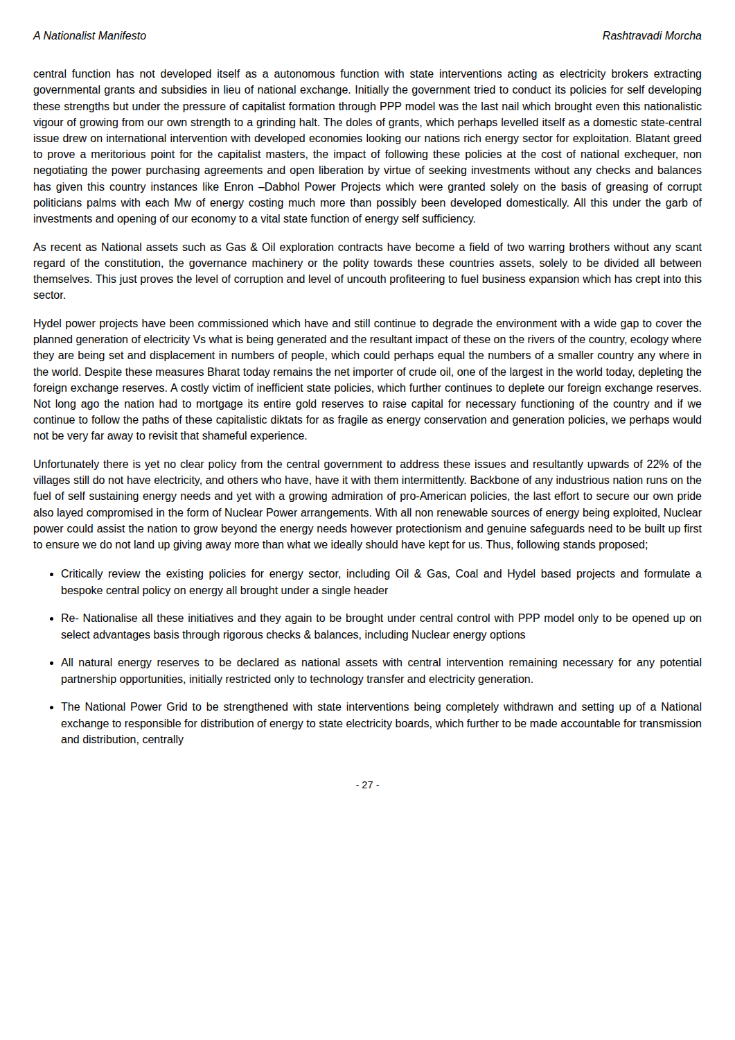A Nationalist Manifesto Rashtravadi Morcha
central function has not developed itself as a autonomous function with state interventions acting as electricity brokers extracting governmental grants and subsidies in lieu of national exchange. Initially the government tried to conduct its policies for self developing these strengths but under the pressure of capitalist formation through PPP model was the last nail which brought even this nationalistic vigour of growing from our own strength to a grinding halt. The doles of grants, which perhaps levelled itself as a domestic state-central issue drew on international intervention with developed economies looking our nations rich energy sector for exploitation. Blatant greed to prove a meritorious point for the capitalist masters, the impact of following these policies at the cost of national exchequer, non negotiating the power purchasing agreements and open liberation by virtue of seeking investments without any checks and balances has given this country instances like Enron –Dabhol Power Projects which were granted solely on the basis of greasing of corrupt politicians palms with each Mw of energy costing much more than possibly been developed domestically. All this under the garb of investments and opening of our economy to a vital state function of energy self sufficiency.
As recent as National assets such as Gas & Oil exploration contracts have become a field of two warring brothers without any scant regard of the constitution, the governance machinery or the polity towards these countries assets, solely to be divided all between themselves. This just proves the level of corruption and level of uncouth profiteering to fuel business expansion which has crept into this sector.
Hydel power projects have been commissioned which have and still continue to degrade the environment with a wide gap to cover the planned generation of electricity Vs what is being generated and the resultant impact of these on the rivers of the country, ecology where they are being set and displacement in numbers of people, which could perhaps equal the numbers of a smaller country any where in the world. Despite these measures Bharat today remains the net importer of crude oil, one of the largest in the world today, depleting the foreign exchange reserves. A costly victim of inefficient state policies, which further continues to deplete our foreign exchange reserves. Not long ago the nation had to mortgage its entire gold reserves to raise capital for necessary functioning of the country and if we continue to follow the paths of these capitalistic diktats for as fragile as energy conservation and generation policies, we perhaps would not be very far away to revisit that shameful experience.
Unfortunately there is yet no clear policy from the central government to address these issues and resultantly upwards of 22% of the villages still do not have electricity, and others who have, have it with them intermittently. Backbone of any industrious nation runs on the fuel of self sustaining energy needs and yet with a growing admiration of pro-American policies, the last effort to secure our own pride also layed compromised in the form of Nuclear Power arrangements. With all non renewable sources of energy being exploited, Nuclear power could assist the nation to grow beyond the energy needs however protectionism and genuine safeguards need to be built up first to ensure we do not land up giving away more than what we ideally should have kept for us. Thus, following stands proposed;
Critically review the existing policies for energy sector, including Oil & Gas, Coal and Hydel based projects and formulate a bespoke central policy on energy all brought under a single header
Re- Nationalise all these initiatives and they again to be brought under central control with PPP model only to be opened up on select advantages basis through rigorous checks & balances, including Nuclear energy options
All natural energy reserves to be declared as national assets with central intervention remaining necessary for any potential partnership opportunities, initially restricted only to technology transfer and electricity generation.
The National Power Grid to be strengthened with state interventions being completely withdrawn and setting up of a National exchange to responsible for distribution of energy to state electricity boards, which further to be made accountable for transmission and distribution, centrally
- 27 -